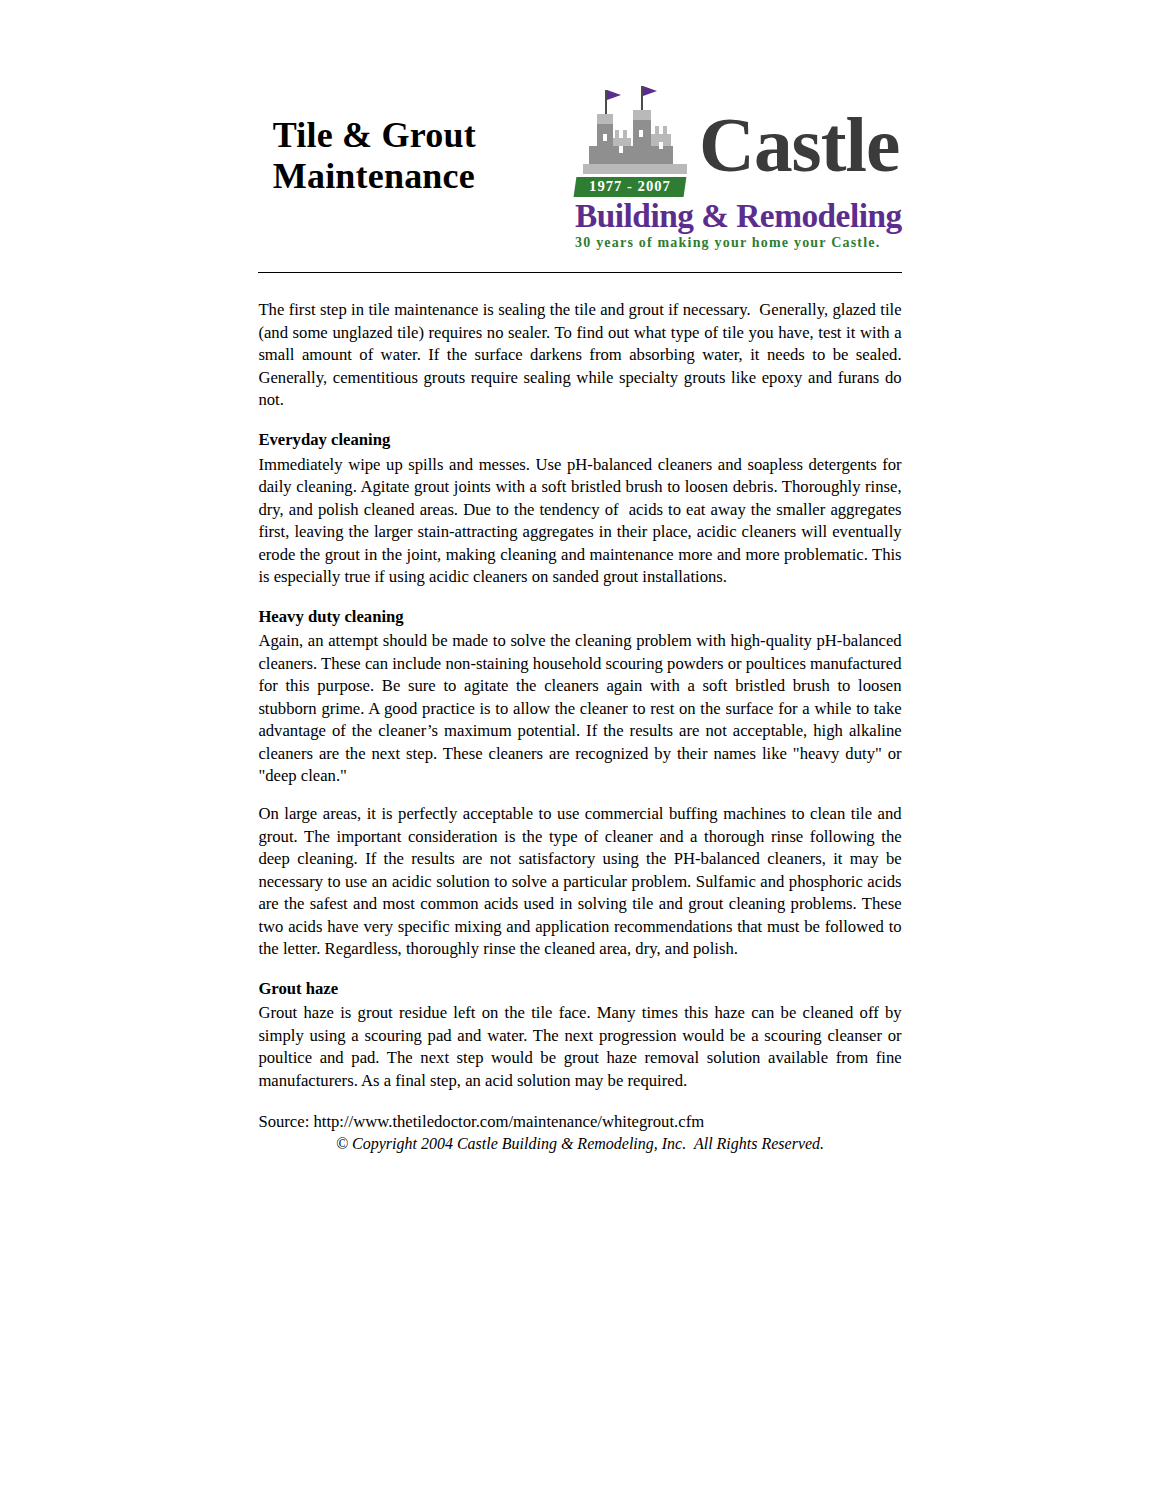Tile & Grout
Maintenance
Castle
1977 - 2007
Building & Remodeling
30 years of making your home your Castle.
The first step in tile maintenance is sealing the tile and grout if necessary. Generally, glazed tile (and some unglazed tile) requires no sealer. To find out what type of tile you have, test it with a small amount of water. If the surface darkens from absorbing water, it needs to be sealed. Generally, cementitious grouts require sealing while specialty grouts like epoxy and furans do not.
Everyday cleaning
Immediately wipe up spills and messes. Use pH-balanced cleaners and soapless detergents for daily cleaning. Agitate grout joints with a soft bristled brush to loosen debris. Thoroughly rinse, dry, and polish cleaned areas. Due to the tendency of acids to eat away the smaller aggregates first, leaving the larger stain-attracting aggregates in their place, acidic cleaners will eventually erode the grout in the joint, making cleaning and maintenance more and more problematic. This is especially true if using acidic cleaners on sanded grout installations.
Heavy duty cleaning
Again, an attempt should be made to solve the cleaning problem with high-quality pH-balanced cleaners. These can include non-staining household scouring powders or poultices manufactured for this purpose. Be sure to agitate the cleaners again with a soft bristled brush to loosen stubborn grime. A good practice is to allow the cleaner to rest on the surface for a while to take advantage of the cleaner’s maximum potential. If the results are not acceptable, high alkaline cleaners are the next step. These cleaners are recognized by their names like "heavy duty" or "deep clean."
On large areas, it is perfectly acceptable to use commercial buffing machines to clean tile and grout. The important consideration is the type of cleaner and a thorough rinse following the deep cleaning. If the results are not satisfactory using the PH-balanced cleaners, it may be necessary to use an acidic solution to solve a particular problem. Sulfamic and phosphoric acids are the safest and most common acids used in solving tile and grout cleaning problems. These two acids have very specific mixing and application recommendations that must be followed to the letter. Regardless, thoroughly rinse the cleaned area, dry, and polish.
Grout haze
Grout haze is grout residue left on the tile face. Many times this haze can be cleaned off by simply using a scouring pad and water. The next progression would be a scouring cleanser or poultice and pad. The next step would be grout haze removal solution available from fine manufacturers. As a final step, an acid solution may be required.
Source: http://www.thetiledoctor.com/maintenance/whitegrout.cfm
© Copyright 2004 Castle Building & Remodeling, Inc. All Rights Reserved.